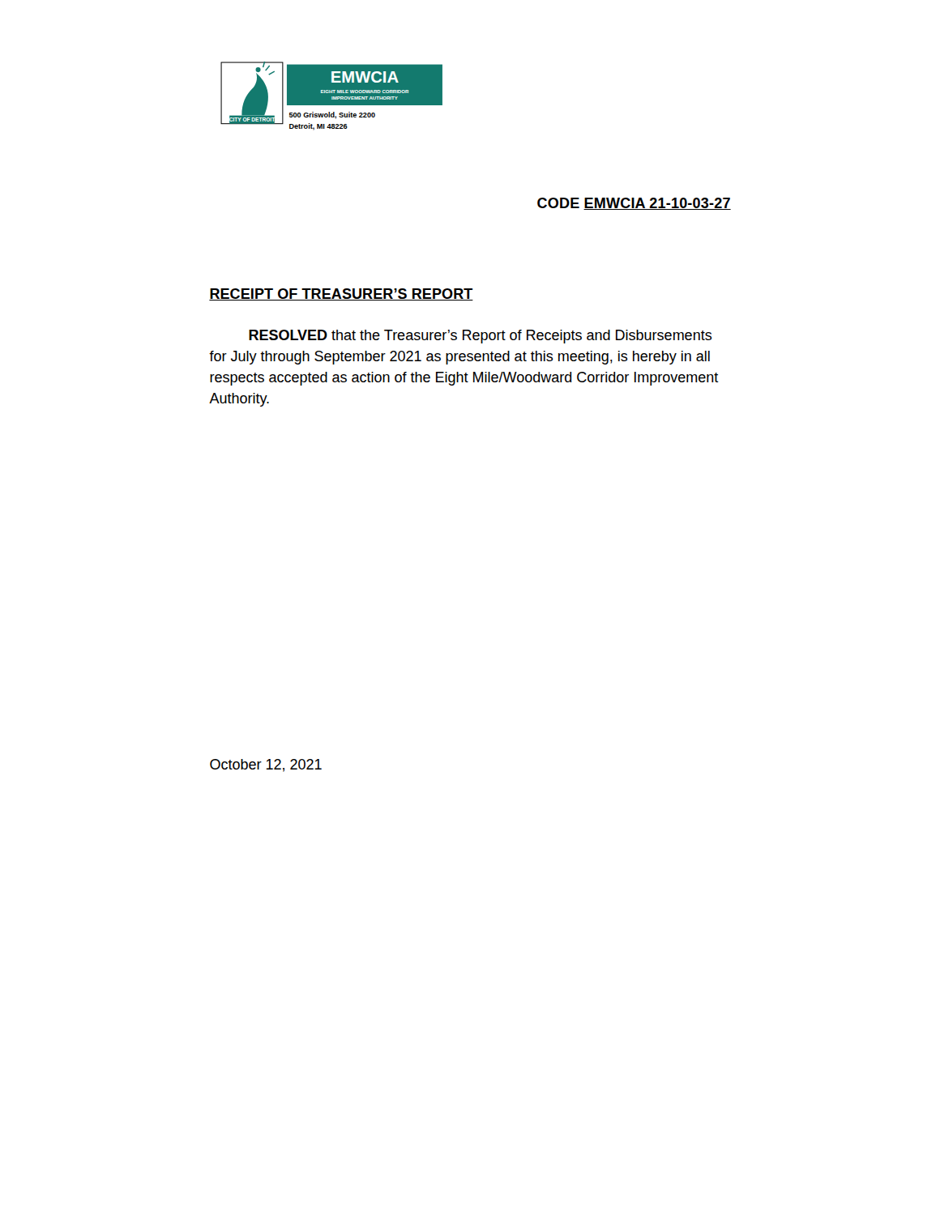CODE EMWCIA 21-10-03-27
RECEIPT OF TREASURER’S REPORT
RESOLVED that the Treasurer’s Report of Receipts and Disbursements for July through September 2021 as presented at this meeting, is hereby in all respects accepted as action of the Eight Mile/Woodward Corridor Improvement Authority.
October 12, 2021